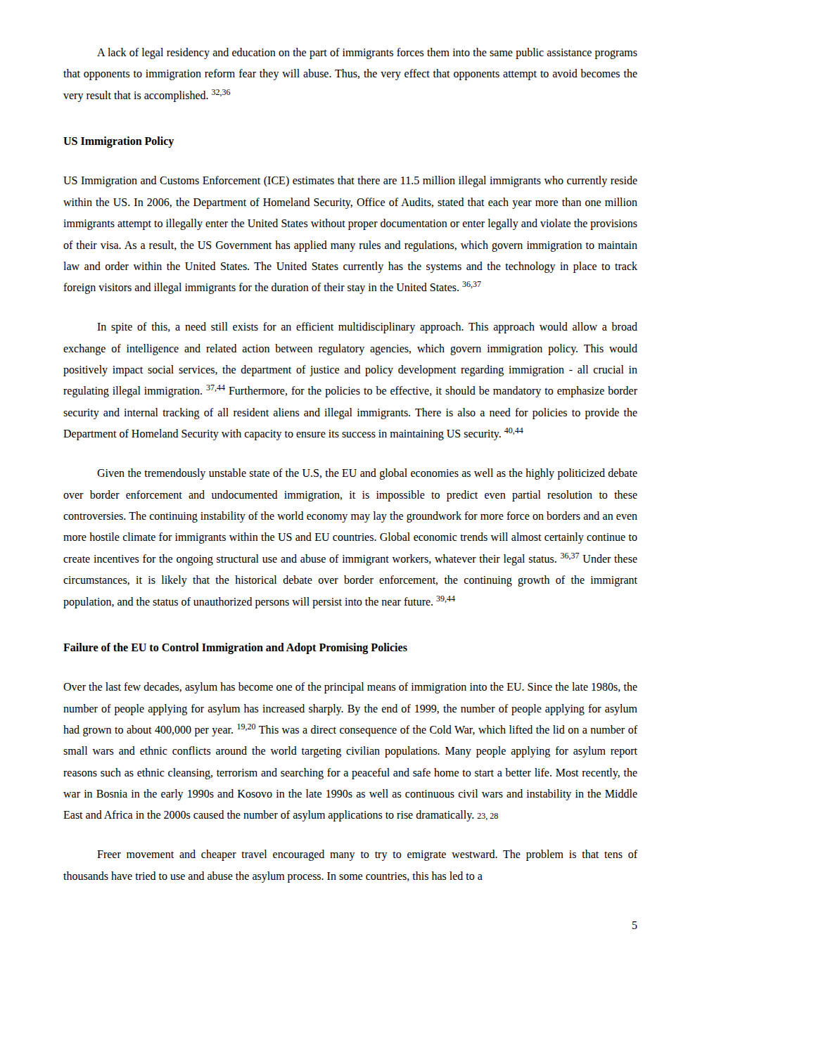A lack of legal residency and education on the part of immigrants forces them into the same public assistance programs that opponents to immigration reform fear they will abuse. Thus, the very effect that opponents attempt to avoid becomes the very result that is accomplished. 32,36
US Immigration Policy
US Immigration and Customs Enforcement (ICE) estimates that there are 11.5 million illegal immigrants who currently reside within the US. In 2006, the Department of Homeland Security, Office of Audits, stated that each year more than one million immigrants attempt to illegally enter the United States without proper documentation or enter legally and violate the provisions of their visa. As a result, the US Government has applied many rules and regulations, which govern immigration to maintain law and order within the United States. The United States currently has the systems and the technology in place to track foreign visitors and illegal immigrants for the duration of their stay in the United States. 36,37
In spite of this, a need still exists for an efficient multidisciplinary approach. This approach would allow a broad exchange of intelligence and related action between regulatory agencies, which govern immigration policy. This would positively impact social services, the department of justice and policy development regarding immigration - all crucial in regulating illegal immigration. 37,44 Furthermore, for the policies to be effective, it should be mandatory to emphasize border security and internal tracking of all resident aliens and illegal immigrants. There is also a need for policies to provide the Department of Homeland Security with capacity to ensure its success in maintaining US security. 40,44
Given the tremendously unstable state of the U.S, the EU and global economies as well as the highly politicized debate over border enforcement and undocumented immigration, it is impossible to predict even partial resolution to these controversies. The continuing instability of the world economy may lay the groundwork for more force on borders and an even more hostile climate for immigrants within the US and EU countries. Global economic trends will almost certainly continue to create incentives for the ongoing structural use and abuse of immigrant workers, whatever their legal status. 36,37 Under these circumstances, it is likely that the historical debate over border enforcement, the continuing growth of the immigrant population, and the status of unauthorized persons will persist into the near future. 39,44
Failure of the EU to Control Immigration and Adopt Promising Policies
Over the last few decades, asylum has become one of the principal means of immigration into the EU. Since the late 1980s, the number of people applying for asylum has increased sharply. By the end of 1999, the number of people applying for asylum had grown to about 400,000 per year. 19,20 This was a direct consequence of the Cold War, which lifted the lid on a number of small wars and ethnic conflicts around the world targeting civilian populations. Many people applying for asylum report reasons such as ethnic cleansing, terrorism and searching for a peaceful and safe home to start a better life. Most recently, the war in Bosnia in the early 1990s and Kosovo in the late 1990s as well as continuous civil wars and instability in the Middle East and Africa in the 2000s caused the number of asylum applications to rise dramatically. 23, 28
Freer movement and cheaper travel encouraged many to try to emigrate westward. The problem is that tens of thousands have tried to use and abuse the asylum process. In some countries, this has led to a
5